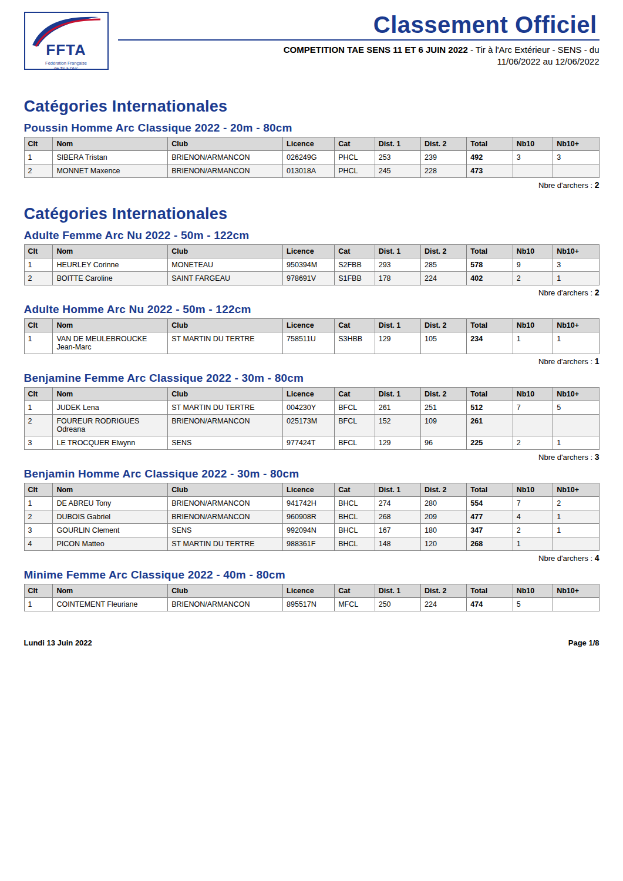FFTA
Fédération Française
de Tir à l'Arc
Classement Officiel
COMPETITION TAE SENS 11 ET 6 JUIN 2022 - Tir à l'Arc Extérieur - SENS - du
11/06/2022 au 12/06/2022
Catégories Internationales
Poussin Homme Arc Classique 2022 - 20m - 80cm
| Clt | Nom | Club | Licence | Cat | Dist. 1 | Dist. 2 | Total | Nb10 | Nb10+ |
| --- | --- | --- | --- | --- | --- | --- | --- | --- | --- |
| 1 | SIBERA Tristan | BRIENON/ARMANCON | 026249G | PHCL | 253 | 239 | 492 | 3 | 3 |
| 2 | MONNET Maxence | BRIENON/ARMANCON | 013018A | PHCL | 245 | 228 | 473 | | |
Nbre d'archers : 2
Catégories Internationales
Adulte Femme Arc Nu 2022 - 50m - 122cm
| Clt | Nom | Club | Licence | Cat | Dist. 1 | Dist. 2 | Total | Nb10 | Nb10+ |
| --- | --- | --- | --- | --- | --- | --- | --- | --- | --- |
| 1 | HEURLEY Corinne | MONETEAU | 950394M | S2FBB | 293 | 285 | 578 | 9 | 3 |
| 2 | BOITTE Caroline | SAINT FARGEAU | 978691V | S1FBB | 178 | 224 | 402 | 2 | 1 |
Nbre d'archers : 2
Adulte Homme Arc Nu 2022 - 50m - 122cm
| Clt | Nom | Club | Licence | Cat | Dist. 1 | Dist. 2 | Total | Nb10 | Nb10+ |
| --- | --- | --- | --- | --- | --- | --- | --- | --- | --- |
| 1 | VAN DE MEULEBROUCKE Jean-Marc | ST MARTIN DU TERTRE | 758511U | S3HBB | 129 | 105 | 234 | 1 | 1 |
Nbre d'archers : 1
Benjamine Femme Arc Classique 2022 - 30m - 80cm
| Clt | Nom | Club | Licence | Cat | Dist. 1 | Dist. 2 | Total | Nb10 | Nb10+ |
| --- | --- | --- | --- | --- | --- | --- | --- | --- | --- |
| 1 | JUDEK Lena | ST MARTIN DU TERTRE | 004230Y | BFCL | 261 | 251 | 512 | 7 | 5 |
| 2 | FOUREUR RODRIGUES Odreana | BRIENON/ARMANCON | 025173M | BFCL | 152 | 109 | 261 | | |
| 3 | LE TROCQUER Elwynn | SENS | 977424T | BFCL | 129 | 96 | 225 | 2 | 1 |
Nbre d'archers : 3
Benjamin Homme Arc Classique 2022 - 30m - 80cm
| Clt | Nom | Club | Licence | Cat | Dist. 1 | Dist. 2 | Total | Nb10 | Nb10+ |
| --- | --- | --- | --- | --- | --- | --- | --- | --- | --- |
| 1 | DE ABREU Tony | BRIENON/ARMANCON | 941742H | BHCL | 274 | 280 | 554 | 7 | 2 |
| 2 | DUBOIS Gabriel | BRIENON/ARMANCON | 960908R | BHCL | 268 | 209 | 477 | 4 | 1 |
| 3 | GOURLIN Clement | SENS | 992094N | BHCL | 167 | 180 | 347 | 2 | 1 |
| 4 | PICON Matteo | ST MARTIN DU TERTRE | 988361F | BHCL | 148 | 120 | 268 | 1 | |
Nbre d'archers : 4
Minime Femme Arc Classique 2022 - 40m - 80cm
| Clt | Nom | Club | Licence | Cat | Dist. 1 | Dist. 2 | Total | Nb10 | Nb10+ |
| --- | --- | --- | --- | --- | --- | --- | --- | --- | --- |
| 1 | COINTEMENT Fleuriane | BRIENON/ARMANCON | 895517N | MFCL | 250 | 224 | 474 | 5 | |
Lundi 13 Juin 2022
Page 1/8